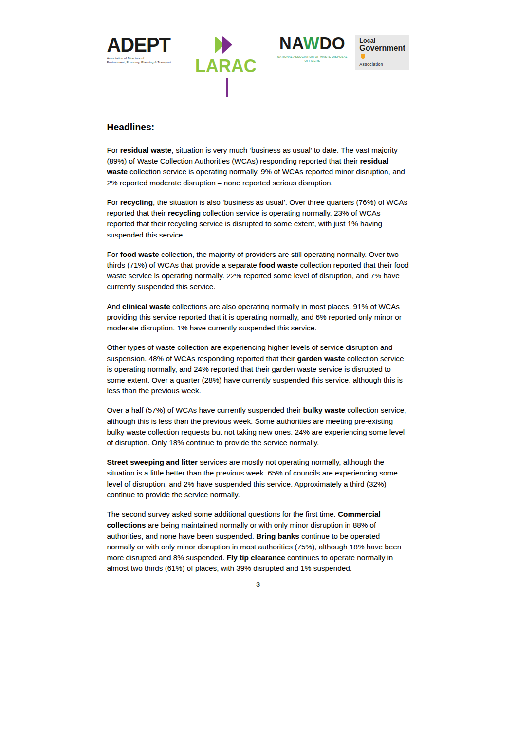ADEPT
Association of Directors of
Environment, Economy, Planning & Transport
LARAC
NAWDO
NATIONAL ASSOCIATION OF WASTE DISPOSAL OFFICERS
Local
Government
Association
Headlines:
For residual waste, situation is very much ‘business as usual’ to date. The vast majority (89%) of Waste Collection Authorities (WCAs) responding reported that their residual waste collection service is operating normally. 9% of WCAs reported minor disruption, and 2% reported moderate disruption – none reported serious disruption.
For recycling, the situation is also ‘business as usual’. Over three quarters (76%) of WCAs reported that their recycling collection service is operating normally. 23% of WCAs reported that their recycling service is disrupted to some extent, with just 1% having suspended this service.
For food waste collection, the majority of providers are still operating normally. Over two thirds (71%) of WCAs that provide a separate food waste collection reported that their food waste service is operating normally. 22% reported some level of disruption, and 7% have currently suspended this service.
And clinical waste collections are also operating normally in most places. 91% of WCAs providing this service reported that it is operating normally, and 6% reported only minor or moderate disruption. 1% have currently suspended this service.
Other types of waste collection are experiencing higher levels of service disruption and suspension. 48% of WCAs responding reported that their garden waste collection service is operating normally, and 24% reported that their garden waste service is disrupted to some extent. Over a quarter (28%) have currently suspended this service, although this is less than the previous week.
Over a half (57%) of WCAs have currently suspended their bulky waste collection service, although this is less than the previous week. Some authorities are meeting pre-existing bulky waste collection requests but not taking new ones. 24% are experiencing some level of disruption. Only 18% continue to provide the service normally.
Street sweeping and litter services are mostly not operating normally, although the situation is a little better than the previous week. 65% of councils are experiencing some level of disruption, and 2% have suspended this service. Approximately a third (32%) continue to provide the service normally.
The second survey asked some additional questions for the first time. Commercial collections are being maintained normally or with only minor disruption in 88% of authorities, and none have been suspended. Bring banks continue to be operated normally or with only minor disruption in most authorities (75%), although 18% have been more disrupted and 8% suspended. Fly tip clearance continues to operate normally in almost two thirds (61%) of places, with 39% disrupted and 1% suspended.
3